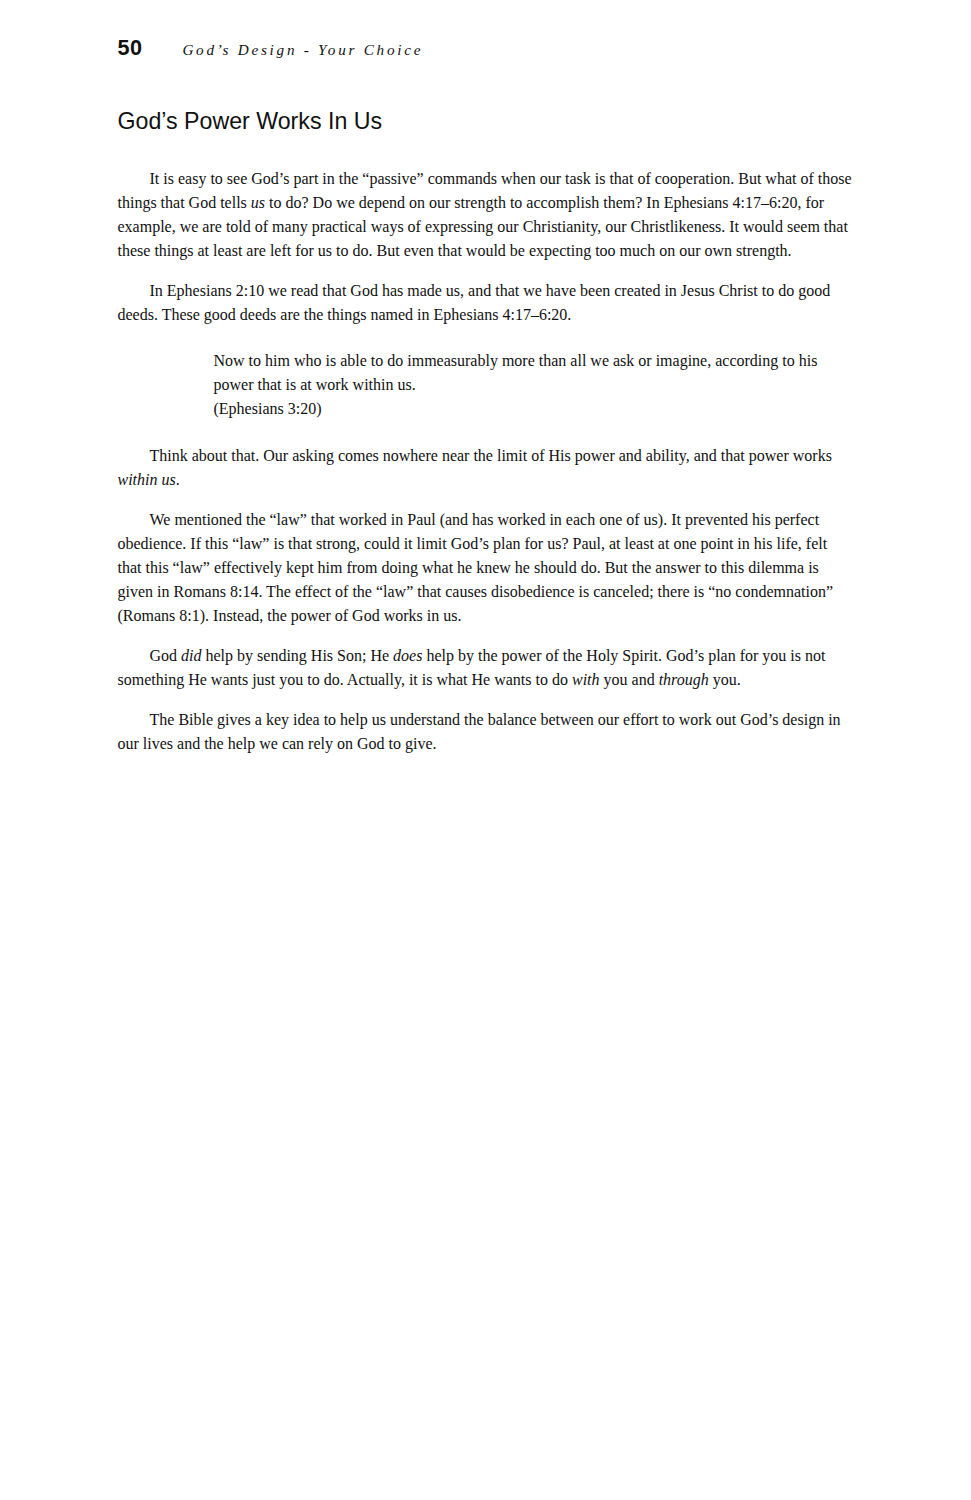50 God’s Design - Your Choice
God’s Power Works In Us
It is easy to see God’s part in the “passive” commands when our task is that of cooperation. But what of those things that God tells us to do? Do we depend on our strength to accomplish them? In Ephesians 4:17–6:20, for example, we are told of many practical ways of expressing our Christianity, our Christlikeness. It would seem that these things at least are left for us to do. But even that would be expecting too much on our own strength.
In Ephesians 2:10 we read that God has made us, and that we have been created in Jesus Christ to do good deeds. These good deeds are the things named in Ephesians 4:17–6:20.
Now to him who is able to do immeasurably more than all we ask or imagine, according to his power that is at work within us.
(Ephesians 3:20)
Think about that. Our asking comes nowhere near the limit of His power and ability, and that power works within us.
We mentioned the “law” that worked in Paul (and has worked in each one of us). It prevented his perfect obedience. If this “law” is that strong, could it limit God’s plan for us? Paul, at least at one point in his life, felt that this “law” effectively kept him from doing what he knew he should do. But the answer to this dilemma is given in Romans 8:14. The effect of the “law” that causes disobedience is canceled; there is “no condemnation” (Romans 8:1). Instead, the power of God works in us.
God did help by sending His Son; He does help by the power of the Holy Spirit. God’s plan for you is not something He wants just you to do. Actually, it is what He wants to do with you and through you.
The Bible gives a key idea to help us understand the balance between our effort to work out God’s design in our lives and the help we can rely on God to give.